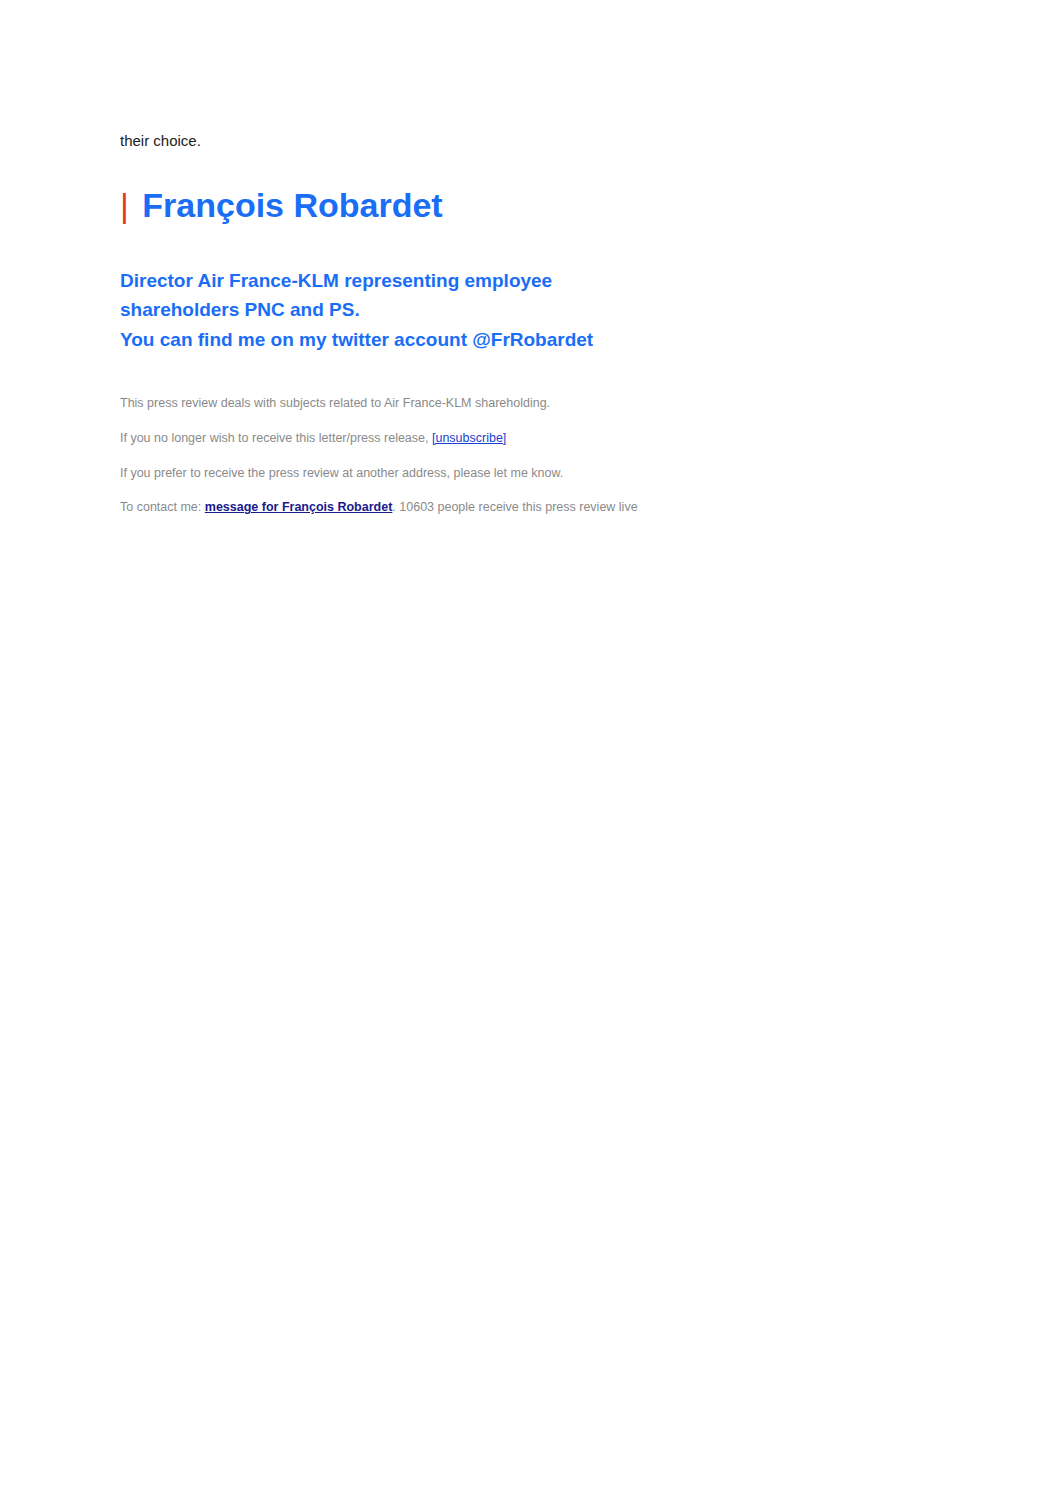their choice.
| François Robardet
Director Air France-KLM representing employee
shareholders PNC and PS.
You can find me on my twitter account @FrRobardet
This press review deals with subjects related to Air France-KLM shareholding.
If you no longer wish to receive this letter/press release, [unsubscribe]
If you prefer to receive the press review at another address, please let me know.
To contact me: message for François Robardet. 10603 people receive this press review live